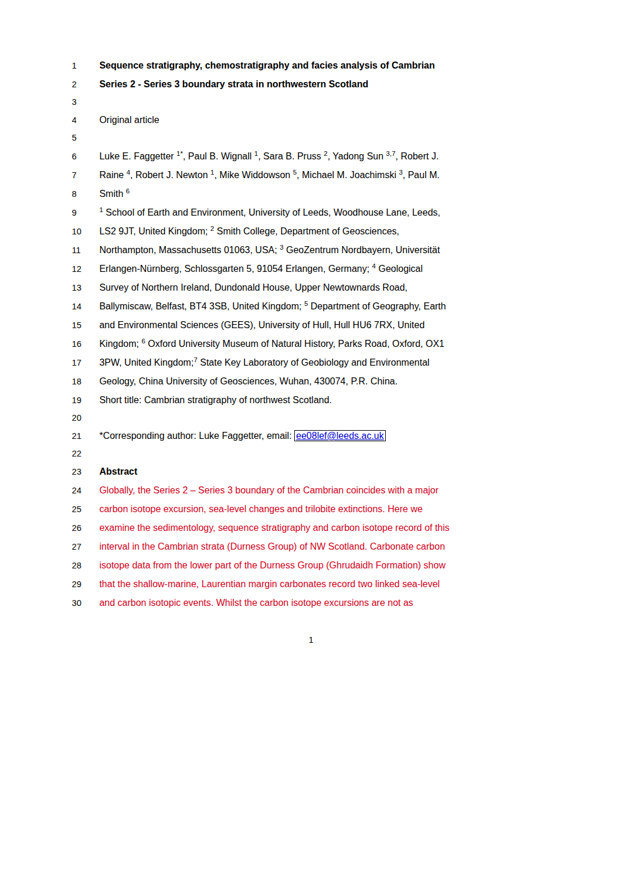1 Sequence stratigraphy, chemostratigraphy and facies analysis of Cambrian
2 Series 2 - Series 3 boundary strata in northwestern Scotland
3
4 Original article
5
6 Luke E. Faggetter 1*, Paul B. Wignall 1, Sara B. Pruss 2, Yadong Sun 3,7, Robert J.
7 Raine 4, Robert J. Newton 1, Mike Widdowson 5, Michael M. Joachimski 3, Paul M.
8 Smith 6
91 School of Earth and Environment, University of Leeds, Woodhouse Lane, Leeds,
10 LS2 9JT, United Kingdom; 2 Smith College, Department of Geosciences,
11 Northampton, Massachusetts 01063, USA; 3 GeoZentrum Nordbayern, Universität
12 Erlangen-Nürnberg, Schlossgarten 5, 91054 Erlangen, Germany; 4 Geological
13 Survey of Northern Ireland, Dundonald House, Upper Newtownards Road,
14 Ballymiscaw, Belfast, BT4 3SB, United Kingdom; 5 Department of Geography, Earth
15 and Environmental Sciences (GEES), University of Hull, Hull HU6 7RX, United
16 Kingdom; 6 Oxford University Museum of Natural History, Parks Road, Oxford, OX1
173PW, United Kingdom;7 State Key Laboratory of Geobiology and Environmental
18 Geology, China University of Geosciences, Wuhan, 430074, P.R. China.
19 Short title: Cambrian stratigraphy of northwest Scotland.
20
21*Corresponding author: Luke Faggetter, email: ee08lef@leeds.ac.uk
22
23 Abstract
24 Globally, the Series 2 – Series 3 boundary of the Cambrian coincides with a major
25 carbon isotope excursion, sea-level changes and trilobite extinctions. Here we
26 examine the sedimentology, sequence stratigraphy and carbon isotope record of this
27 interval in the Cambrian strata (Durness Group) of NW Scotland. Carbonate carbon
28 isotope data from the lower part of the Durness Group (Ghrudaidh Formation) show
29 that the shallow-marine, Laurentian margin carbonates record two linked sea-level
30 and carbon isotopic events. Whilst the carbon isotope excursions are not as
1